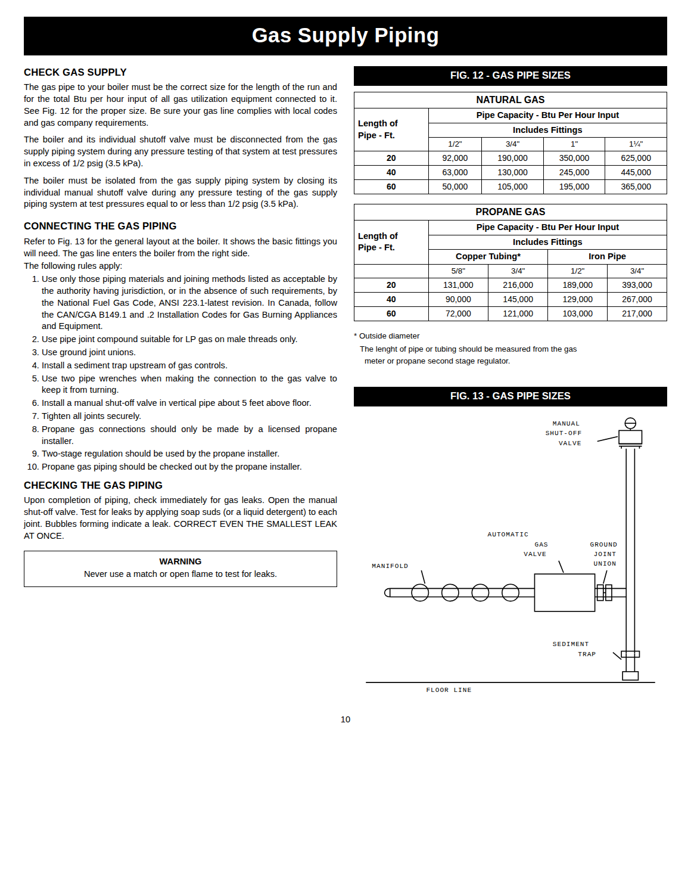Gas Supply Piping
CHECK GAS SUPPLY
The gas pipe to your boiler must be the correct size for the length of the run and for the total Btu per hour input of all gas utilization equipment connected to it. See Fig. 12 for the proper size. Be sure your gas line complies with local codes and gas company requirements.
The boiler and its individual shutoff valve must be disconnected from the gas supply piping system during any pressure testing of that system at test pressures in excess of 1/2 psig (3.5 kPa).
The boiler must be isolated from the gas supply piping system by closing its individual manual shutoff valve during any pressure testing of the gas supply piping system at test pressures equal to or less than 1/2 psig (3.5 kPa).
CONNECTING THE GAS PIPING
Refer to Fig. 13 for the general layout at the boiler. It shows the basic fittings you will need. The gas line enters the boiler from the right side.
The following rules apply:
Use only those piping materials and joining methods listed as acceptable by the authority having jurisdiction, or in the absence of such requirements, by the National Fuel Gas Code, ANSI 223.1-latest revision. In Canada, follow the CAN/CGA B149.1 and .2 Installation Codes for Gas Burning Appliances and Equipment.
Use pipe joint compound suitable for LP gas on male threads only.
Use ground joint unions.
Install a sediment trap upstream of gas controls.
Use two pipe wrenches when making the connection to the gas valve to keep it from turning.
Install a manual shut-off valve in vertical pipe about 5 feet above floor.
Tighten all joints securely.
Propane gas connections should only be made by a licensed propane installer.
Two-stage regulation should be used by the propane installer.
Propane gas piping should be checked out by the propane installer.
CHECKING THE GAS PIPING
Upon completion of piping, check immediately for gas leaks. Open the manual shut-off valve. Test for leaks by applying soap suds (or a liquid detergent) to each joint. Bubbles forming indicate a leak. CORRECT EVEN THE SMALLEST LEAK AT ONCE.
WARNING
Never use a match or open flame to test for leaks.
FIG. 12 - GAS PIPE SIZES
| NATURAL GAS |
| --- |
| Length of Pipe - Ft. | Pipe Capacity - Btu Per Hour Input |
| Includes Fittings |
| 1/2" | 3/4" | 1" | 1¼" |
| 20 | 92,000 | 190,000 | 350,000 | 625,000 |
| 40 | 63,000 | 130,000 | 245,000 | 445,000 |
| 60 | 50,000 | 105,000 | 195,000 | 365,000 |
| PROPANE GAS |
| --- |
| Length of Pipe - Ft. | Pipe Capacity - Btu Per Hour Input |
| Includes Fittings |
| Copper Tubing* | Iron Pipe |
| | 5/8" | 3/4" | 1/2" | 3/4" |
| 20 | 131,000 | 216,000 | 189,000 | 393,000 |
| 40 | 90,000 | 145,000 | 129,000 | 267,000 |
| 60 | 72,000 | 121,000 | 103,000 | 217,000 |
* Outside diameter
The lenght of pipe or tubing should be measured from the gas
meter or propane second stage regulator.
FIG. 13 - GAS PIPE SIZES
MANUAL SHUT-OFF VALVE GROUND JOINT UNION AUTOMATIC GAS VALVE MANIFOLD SEDIMENT TRAP FLOOR LINE
10